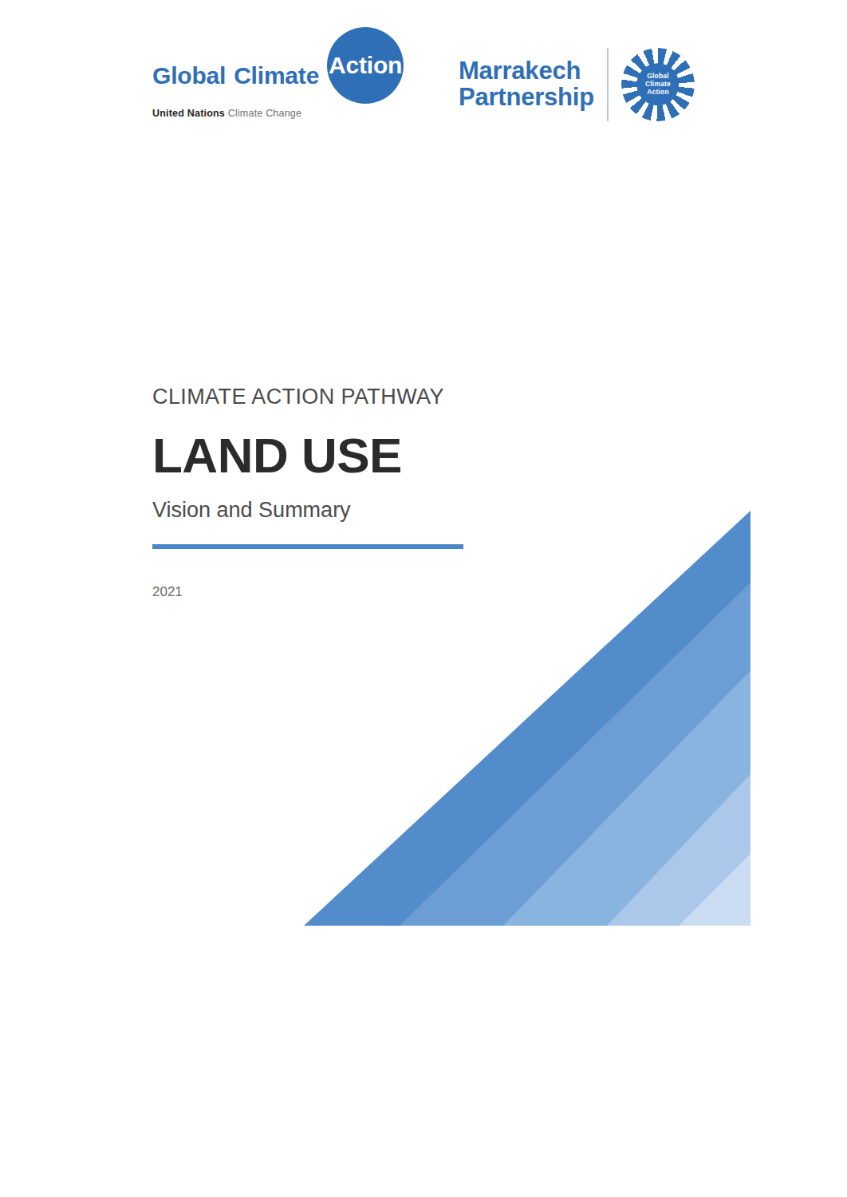Global Climate Action
United Nations Climate Change
Marrakech Partnership
Global Climate Action
CLIMATE ACTION PATHWAY
LAND USE
Vision and Summary
2021